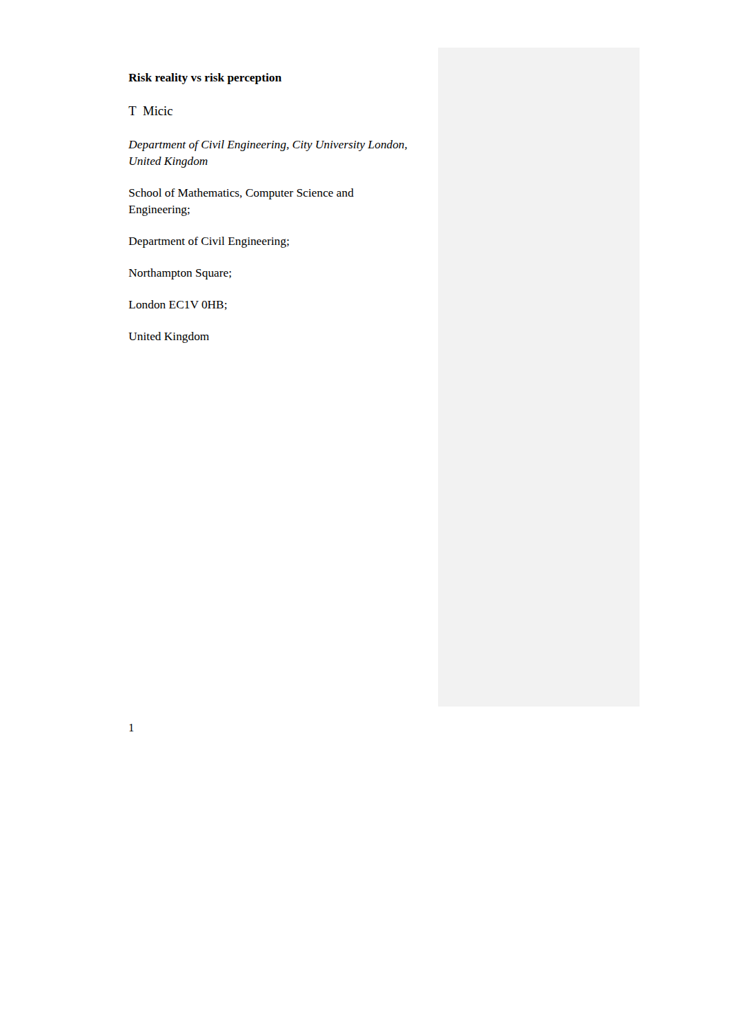Risk reality vs risk perception
T Micic
Department of Civil Engineering, City University London, United Kingdom
School of Mathematics, Computer Science and Engineering;
Department of Civil Engineering;
Northampton Square;
London EC1V 0HB;
United Kingdom
1